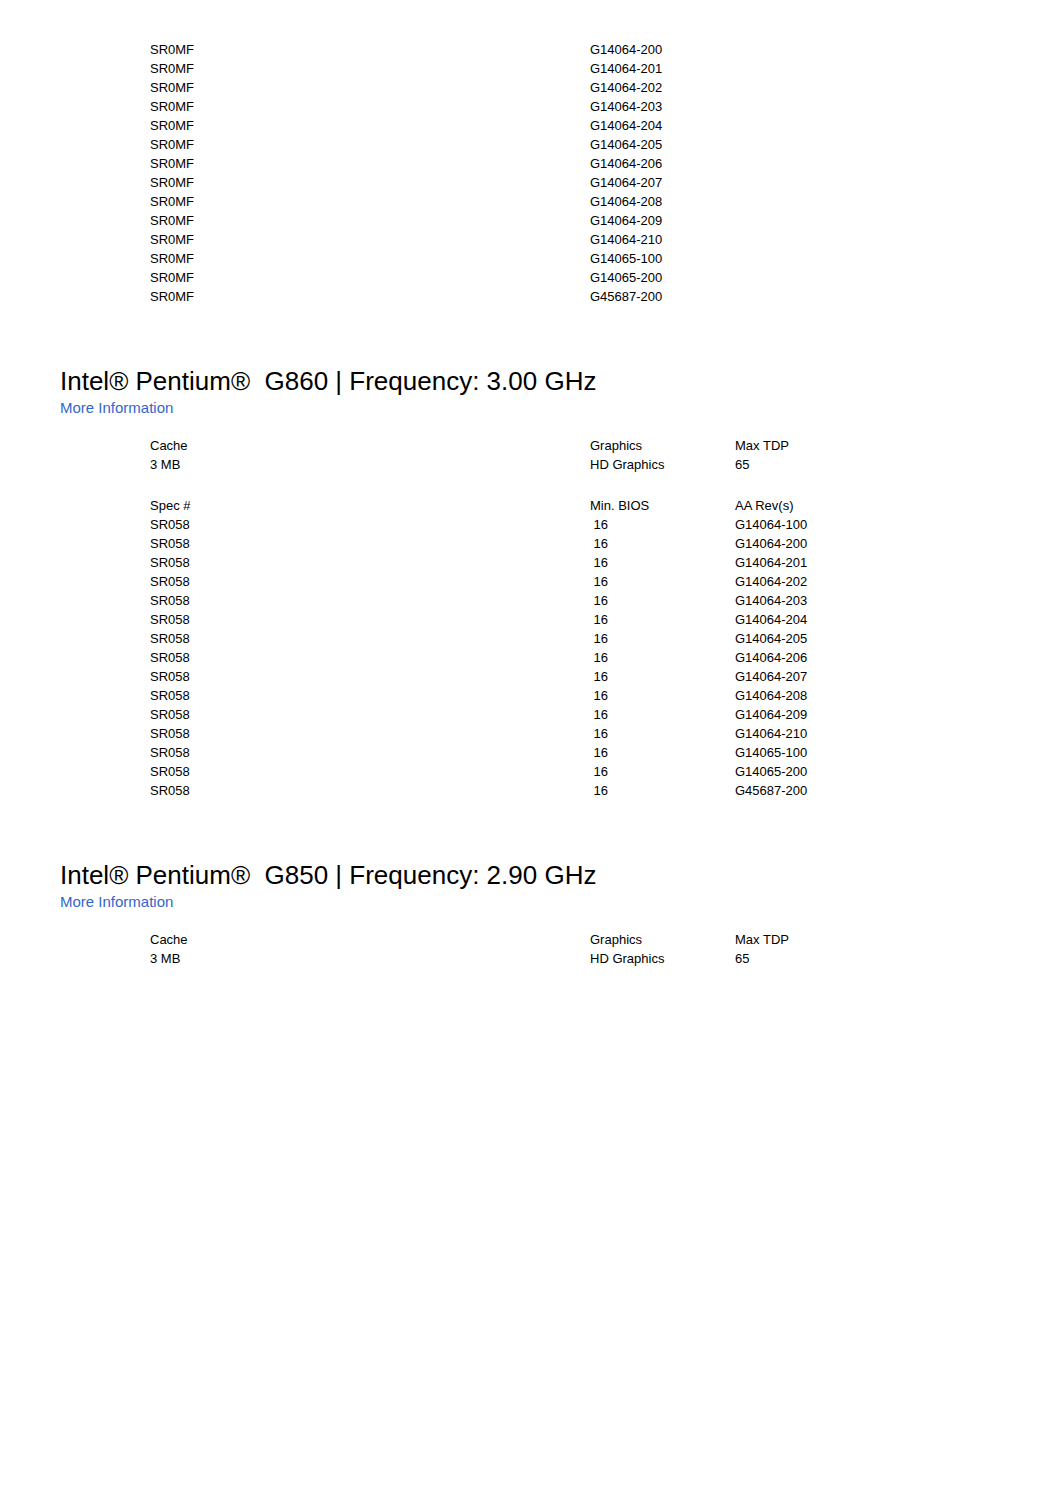| SR0MF | G14064-200 |
| SR0MF | G14064-201 |
| SR0MF | G14064-202 |
| SR0MF | G14064-203 |
| SR0MF | G14064-204 |
| SR0MF | G14064-205 |
| SR0MF | G14064-206 |
| SR0MF | G14064-207 |
| SR0MF | G14064-208 |
| SR0MF | G14064-209 |
| SR0MF | G14064-210 |
| SR0MF | G14065-100 |
| SR0MF | G14065-200 |
| SR0MF | G45687-200 |
Intel® Pentium® G860 | Frequency: 3.00 GHz
More Information
| Cache | Graphics | Max TDP |
| 3 MB | HD Graphics | 65 |
| Spec # | Min. BIOS | AA Rev(s) |
| SR058 | 16 | G14064-100 |
| SR058 | 16 | G14064-200 |
| SR058 | 16 | G14064-201 |
| SR058 | 16 | G14064-202 |
| SR058 | 16 | G14064-203 |
| SR058 | 16 | G14064-204 |
| SR058 | 16 | G14064-205 |
| SR058 | 16 | G14064-206 |
| SR058 | 16 | G14064-207 |
| SR058 | 16 | G14064-208 |
| SR058 | 16 | G14064-209 |
| SR058 | 16 | G14064-210 |
| SR058 | 16 | G14065-100 |
| SR058 | 16 | G14065-200 |
| SR058 | 16 | G45687-200 |
Intel® Pentium® G850 | Frequency: 2.90 GHz
More Information
| Cache | Graphics | Max TDP |
| 3 MB | HD Graphics | 65 |